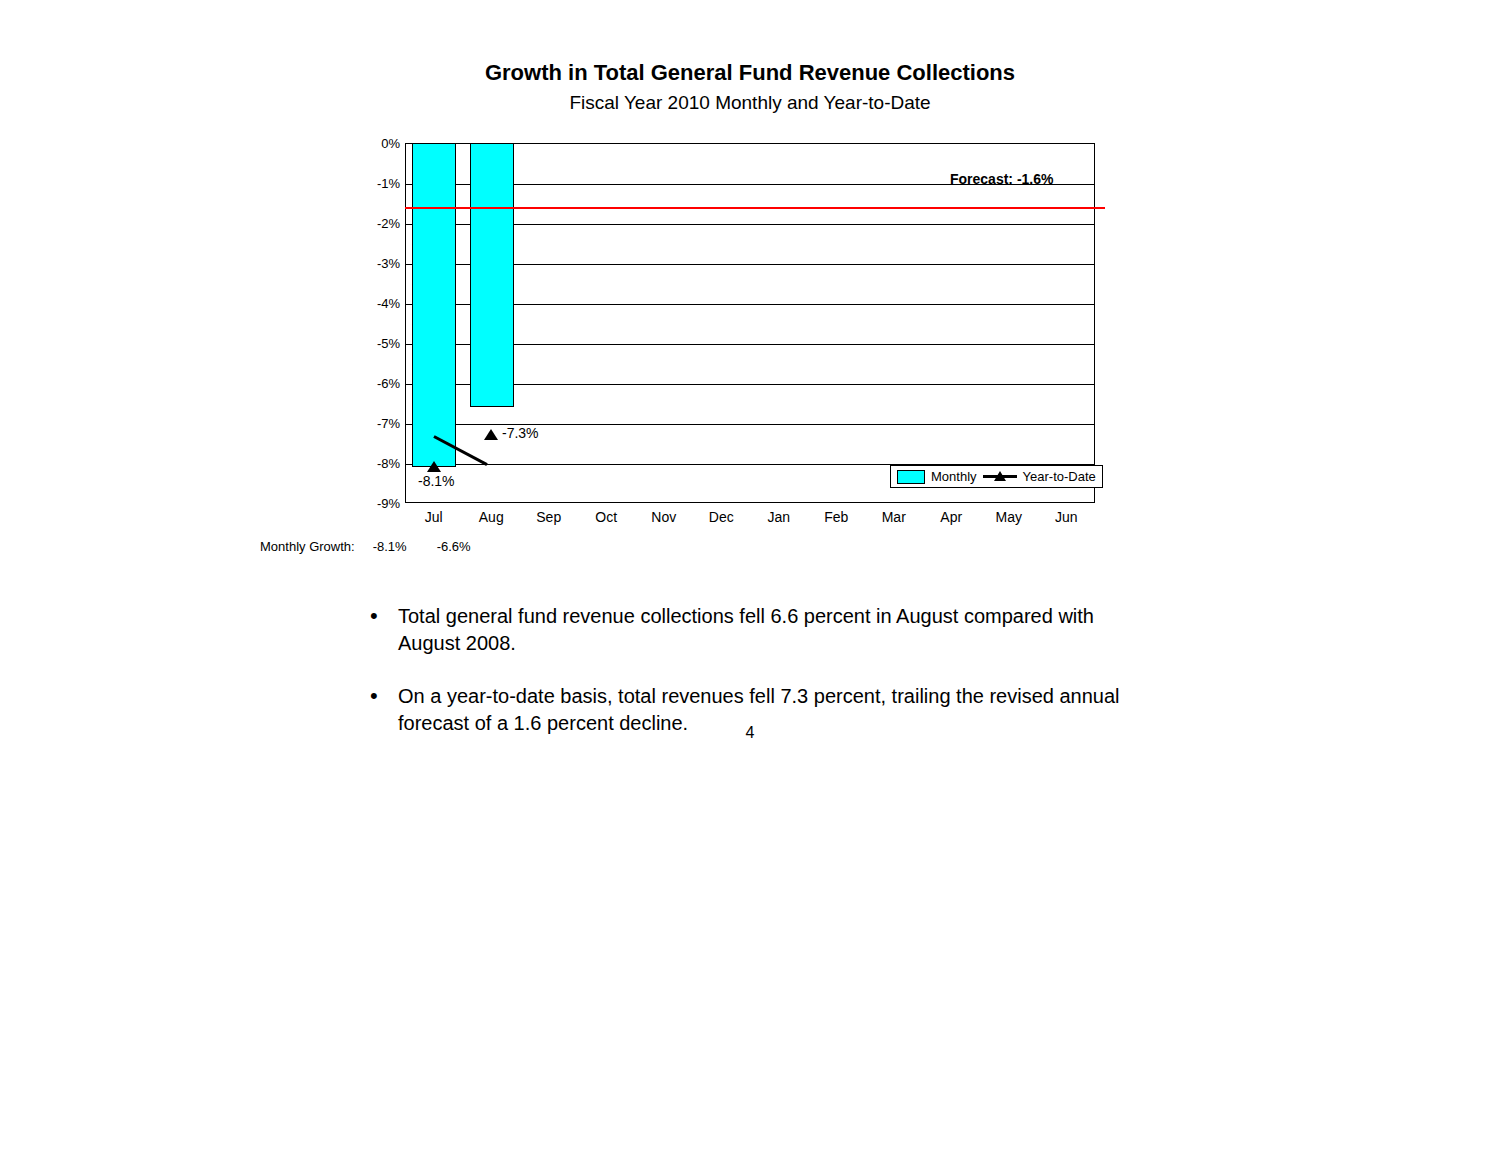Growth in Total General Fund Revenue Collections
Fiscal Year 2010 Monthly and Year-to-Date
0%
-1%
-2%
-3%
-4%
-5%
-6%
-7%
-8%
-9%
Forecast: -1.6%
-8.1%
-7.3%
Monthly Year-to-Date
Jul Aug Sep Oct Nov Dec Jan Feb Mar Apr May Jun
Monthly Growth:-8.1%-6.6%
Total general fund revenue collections fell 6.6 percent in August compared with August 2008.
On a year-to-date basis, total revenues fell 7.3 percent, trailing the revised annual forecast of a 1.6 percent decline.
4